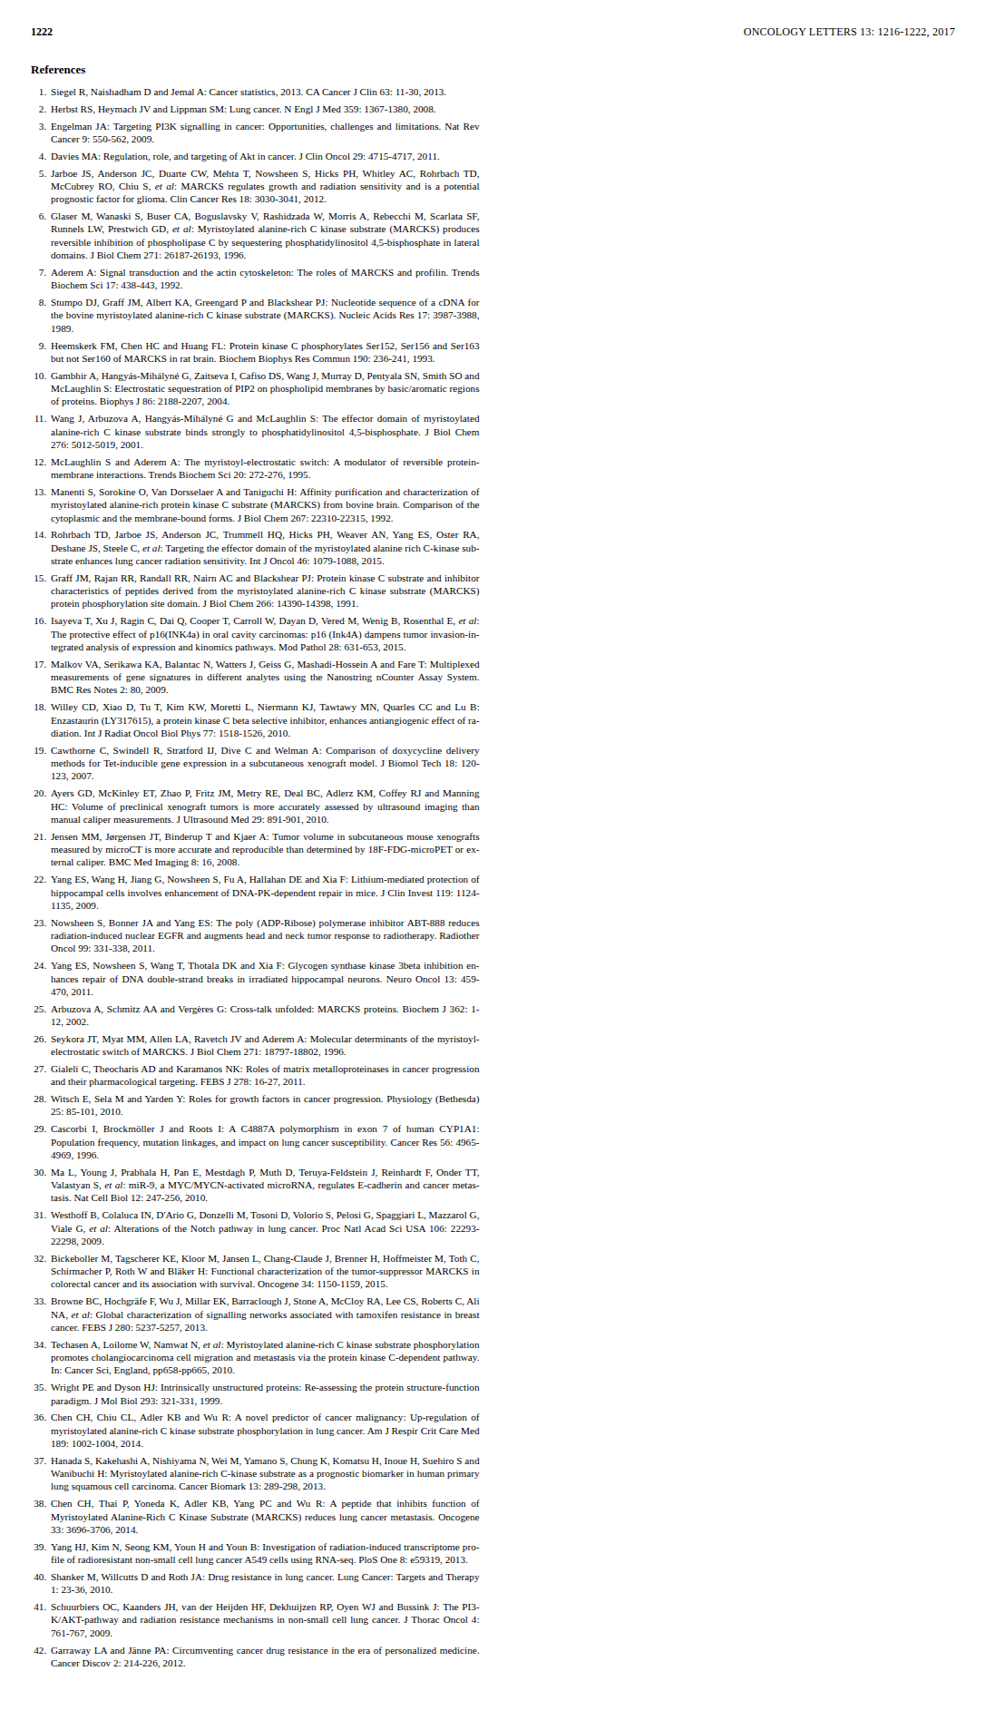1222 ONCOLOGY LETTERS 13: 1216-1222, 2017
References
Siegel R, Naishadham D and Jemal A: Cancer statistics, 2013. CA Cancer J Clin 63: 11-30, 2013.
Herbst RS, Heymach JV and Lippman SM: Lung cancer. N Engl J Med 359: 1367-1380, 2008.
Engelman JA: Targeting PI3K signalling in cancer: Opportunities, challenges and limitations. Nat Rev Cancer 9: 550-562, 2009.
Davies MA: Regulation, role, and targeting of Akt in cancer. J Clin Oncol 29: 4715-4717, 2011.
Jarboe JS, Anderson JC, Duarte CW, Mehta T, Nowsheen S, Hicks PH, Whitley AC, Rohrbach TD, McCubrey RO, Chiu S, et al: MARCKS regulates growth and radiation sensitivity and is a potential prognostic factor for glioma. Clin Cancer Res 18: 3030-3041, 2012.
Glaser M, Wanaski S, Buser CA, Boguslavsky V, Rashidzada W, Morris A, Rebecchi M, Scarlata SF, Runnels LW, Prestwich GD, et al: Myristoylated alanine-rich C kinase substrate (MARCKS) produces reversible inhibition of phospholipase C by sequestering phosphatidylinositol 4,5-bisphosphate in lateral domains. J Biol Chem 271: 26187-26193, 1996.
Aderem A: Signal transduction and the actin cytoskeleton: The roles of MARCKS and profilin. Trends Biochem Sci 17: 438-443, 1992.
Stumpo DJ, Graff JM, Albert KA, Greengard P and Blackshear PJ: Nucleotide sequence of a cDNA for the bovine myristoylated alanine-rich C kinase substrate (MARCKS). Nucleic Acids Res 17: 3987-3988, 1989.
Heemskerk FM, Chen HC and Huang FL: Protein kinase C phosphorylates Ser152, Ser156 and Ser163 but not Ser160 of MARCKS in rat brain. Biochem Biophys Res Commun 190: 236-241, 1993.
Gambhir A, Hangyás-Mihályné G, Zaitseva I, Cafiso DS, Wang J, Murray D, Pentyala SN, Smith SO and McLaughlin S: Electrostatic sequestration of PIP2 on phospholipid membranes by basic/aromatic regions of proteins. Biophys J 86: 2188-2207, 2004.
Wang J, Arbuzova A, Hangyás-Mihályné G and McLaughlin S: The effector domain of myristoylated alanine-rich C kinase substrate binds strongly to phosphatidylinositol 4,5-bisphosphate. J Biol Chem 276: 5012-5019, 2001.
McLaughlin S and Aderem A: The myristoyl-electrostatic switch: A modulator of reversible protein-membrane interactions. Trends Biochem Sci 20: 272-276, 1995.
Manenti S, Sorokine O, Van Dorsselaer A and Taniguchi H: Affinity purification and characterization of myristoylated alanine-rich protein kinase C substrate (MARCKS) from bovine brain. Comparison of the cytoplasmic and the membrane-bound forms. J Biol Chem 267: 22310-22315, 1992.
Rohrbach TD, Jarboe JS, Anderson JC, Trummell HQ, Hicks PH, Weaver AN, Yang ES, Oster RA, Deshane JS, Steele C, et al: Targeting the effector domain of the myristoylated alanine rich C-kinase substrate enhances lung cancer radiation sensitivity. Int J Oncol 46: 1079-1088, 2015.
Graff JM, Rajan RR, Randall RR, Nairn AC and Blackshear PJ: Protein kinase C substrate and inhibitor characteristics of peptides derived from the myristoylated alanine-rich C kinase substrate (MARCKS) protein phosphorylation site domain. J Biol Chem 266: 14390-14398, 1991.
Isayeva T, Xu J, Ragin C, Dai Q, Cooper T, Carroll W, Dayan D, Vered M, Wenig B, Rosenthal E, et al: The protective effect of p16(INK4a) in oral cavity carcinomas: p16 (Ink4A) dampens tumor invasion-integrated analysis of expression and kinomics pathways. Mod Pathol 28: 631-653, 2015.
Malkov VA, Serikawa KA, Balantac N, Watters J, Geiss G, Mashadi-Hossein A and Fare T: Multiplexed measurements of gene signatures in different analytes using the Nanostring nCounter Assay System. BMC Res Notes 2: 80, 2009.
Willey CD, Xiao D, Tu T, Kim KW, Moretti L, Niermann KJ, Tawtawy MN, Quarles CC and Lu B: Enzastaurin (LY317615), a protein kinase C beta selective inhibitor, enhances antiangiogenic effect of radiation. Int J Radiat Oncol Biol Phys 77: 1518-1526, 2010.
Cawthorne C, Swindell R, Stratford IJ, Dive C and Welman A: Comparison of doxycycline delivery methods for Tet-inducible gene expression in a subcutaneous xenograft model. J Biomol Tech 18: 120-123, 2007.
Ayers GD, McKinley ET, Zhao P, Fritz JM, Metry RE, Deal BC, Adlerz KM, Coffey RJ and Manning HC: Volume of preclinical xenograft tumors is more accurately assessed by ultrasound imaging than manual caliper measurements. J Ultrasound Med 29: 891-901, 2010.
Jensen MM, Jørgensen JT, Binderup T and Kjaer A: Tumor volume in subcutaneous mouse xenografts measured by microCT is more accurate and reproducible than determined by 18F-FDG-microPET or external caliper. BMC Med Imaging 8: 16, 2008.
Yang ES, Wang H, Jiang G, Nowsheen S, Fu A, Hallahan DE and Xia F: Lithium-mediated protection of hippocampal cells involves enhancement of DNA-PK-dependent repair in mice. J Clin Invest 119: 1124-1135, 2009.
Nowsheen S, Bonner JA and Yang ES: The poly (ADP-Ribose) polymerase inhibitor ABT-888 reduces radiation-induced nuclear EGFR and augments head and neck tumor response to radiotherapy. Radiother Oncol 99: 331-338, 2011.
Yang ES, Nowsheen S, Wang T, Thotala DK and Xia F: Glycogen synthase kinase 3beta inhibition enhances repair of DNA double-strand breaks in irradiated hippocampal neurons. Neuro Oncol 13: 459-470, 2011.
Arbuzova A, Schmitz AA and Vergères G: Cross-talk unfolded: MARCKS proteins. Biochem J 362: 1-12, 2002.
Seykora JT, Myat MM, Allen LA, Ravetch JV and Aderem A: Molecular determinants of the myristoyl-electrostatic switch of MARCKS. J Biol Chem 271: 18797-18802, 1996.
Gialeli C, Theocharis AD and Karamanos NK: Roles of matrix metalloproteinases in cancer progression and their pharmacological targeting. FEBS J 278: 16-27, 2011.
Witsch E, Sela M and Yarden Y: Roles for growth factors in cancer progression. Physiology (Bethesda) 25: 85-101, 2010.
Cascorbi I, Brockmöller J and Roots I: A C4887A polymorphism in exon 7 of human CYP1A1: Population frequency, mutation linkages, and impact on lung cancer susceptibility. Cancer Res 56: 4965-4969, 1996.
Ma L, Young J, Prabhala H, Pan E, Mestdagh P, Muth D, Teruya-Feldstein J, Reinhardt F, Onder TT, Valastyan S, et al: miR-9, a MYC/MYCN-activated microRNA, regulates E-cadherin and cancer metastasis. Nat Cell Biol 12: 247-256, 2010.
Westhoff B, Colaluca IN, D'Ario G, Donzelli M, Tosoni D, Volorio S, Pelosi G, Spaggiari L, Mazzarol G, Viale G, et al: Alterations of the Notch pathway in lung cancer. Proc Natl Acad Sci USA 106: 22293-22298, 2009.
Bickeboller M, Tagscherer KE, Kloor M, Jansen L, Chang-Claude J, Brenner H, Hoffmeister M, Toth C, Schirmacher P, Roth W and Bläker H: Functional characterization of the tumor-suppressor MARCKS in colorectal cancer and its association with survival. Oncogene 34: 1150-1159, 2015.
Browne BC, Hochgräfe F, Wu J, Millar EK, Barraclough J, Stone A, McCloy RA, Lee CS, Roberts C, Ali NA, et al: Global characterization of signalling networks associated with tamoxifen resistance in breast cancer. FEBS J 280: 5237-5257, 2013.
Techasen A, Loilome W, Namwat N, et al: Myristoylated alanine-rich C kinase substrate phosphorylation promotes cholangiocarcinoma cell migration and metastasis via the protein kinase C-dependent pathway. In: Cancer Sci, England, pp658-pp665, 2010.
Wright PE and Dyson HJ: Intrinsically unstructured proteins: Re-assessing the protein structure-function paradigm. J Mol Biol 293: 321-331, 1999.
Chen CH, Chiu CL, Adler KB and Wu R: A novel predictor of cancer malignancy: Up-regulation of myristoylated alanine-rich C kinase substrate phosphorylation in lung cancer. Am J Respir Crit Care Med 189: 1002-1004, 2014.
Hanada S, Kakehashi A, Nishiyama N, Wei M, Yamano S, Chung K, Komatsu H, Inoue H, Suehiro S and Wanibuchi H: Myristoylated alanine-rich C-kinase substrate as a prognostic biomarker in human primary lung squamous cell carcinoma. Cancer Biomark 13: 289-298, 2013.
Chen CH, Thai P, Yoneda K, Adler KB, Yang PC and Wu R: A peptide that inhibits function of Myristoylated Alanine-Rich C Kinase Substrate (MARCKS) reduces lung cancer metastasis. Oncogene 33: 3696-3706, 2014.
Yang HJ, Kim N, Seong KM, Youn H and Youn B: Investigation of radiation-induced transcriptome profile of radioresistant non-small cell lung cancer A549 cells using RNA-seq. PloS One 8: e59319, 2013.
Shanker M, Willcutts D and Roth JA: Drug resistance in lung cancer. Lung Cancer: Targets and Therapy 1: 23-36, 2010.
Schuurbiers OC, Kaanders JH, van der Heijden HF, Dekhuijzen RP, Oyen WJ and Bussink J: The PI3-K/AKT-pathway and radiation resistance mechanisms in non-small cell lung cancer. J Thorac Oncol 4: 761-767, 2009.
Garraway LA and Jänne PA: Circumventing cancer drug resistance in the era of personalized medicine. Cancer Discov 2: 214-226, 2012.